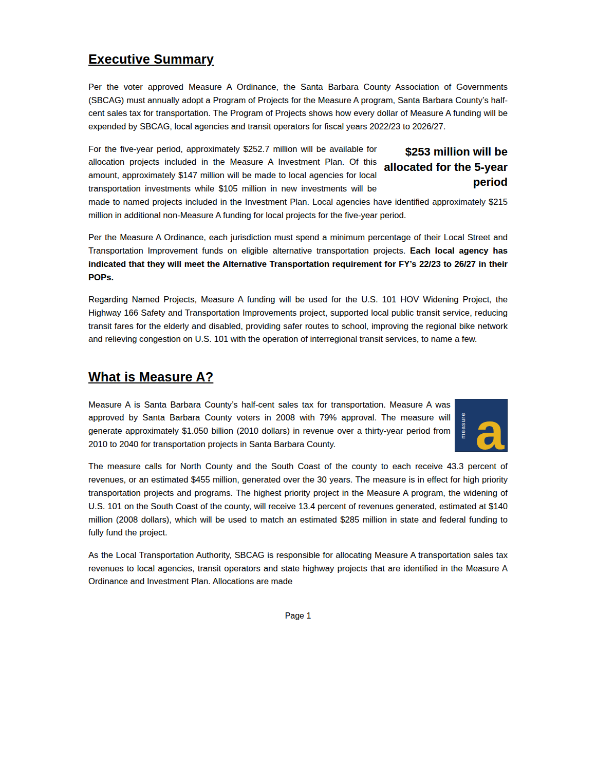Executive Summary
Per the voter approved Measure A Ordinance, the Santa Barbara County Association of Governments (SBCAG) must annually adopt a Program of Projects for the Measure A program, Santa Barbara County’s half-cent sales tax for transportation. The Program of Projects shows how every dollar of Measure A funding will be expended by SBCAG, local agencies and transit operators for fiscal years 2022/23 to 2026/27.
$253 million will be allocated for the 5-year period
For the five-year period, approximately $252.7 million will be available for allocation projects included in the Measure A Investment Plan. Of this amount, approximately $147 million will be made to local agencies for local transportation investments while $105 million in new investments will be made to named projects included in the Investment Plan. Local agencies have identified approximately $215 million in additional non-Measure A funding for local projects for the five-year period.
Per the Measure A Ordinance, each jurisdiction must spend a minimum percentage of their Local Street and Transportation Improvement funds on eligible alternative transportation projects. Each local agency has indicated that they will meet the Alternative Transportation requirement for FY’s 22/23 to 26/27 in their POPs.
Regarding Named Projects, Measure A funding will be used for the U.S. 101 HOV Widening Project, the Highway 166 Safety and Transportation Improvements project, supported local public transit service, reducing transit fares for the elderly and disabled, providing safer routes to school, improving the regional bike network and relieving congestion on U.S. 101 with the operation of interregional transit services, to name a few.
What is Measure A?
measure a
Measure A is Santa Barbara County’s half-cent sales tax for transportation. Measure A was approved by Santa Barbara County voters in 2008 with 79% approval. The measure will generate approximately $1.050 billion (2010 dollars) in revenue over a thirty-year period from 2010 to 2040 for transportation projects in Santa Barbara County.
The measure calls for North County and the South Coast of the county to each receive 43.3 percent of revenues, or an estimated $455 million, generated over the 30 years. The measure is in effect for high priority transportation projects and programs. The highest priority project in the Measure A program, the widening of U.S. 101 on the South Coast of the county, will receive 13.4 percent of revenues generated, estimated at $140 million (2008 dollars), which will be used to match an estimated $285 million in state and federal funding to fully fund the project.
As the Local Transportation Authority, SBCAG is responsible for allocating Measure A transportation sales tax revenues to local agencies, transit operators and state highway projects that are identified in the Measure A Ordinance and Investment Plan. Allocations are made
Page 1